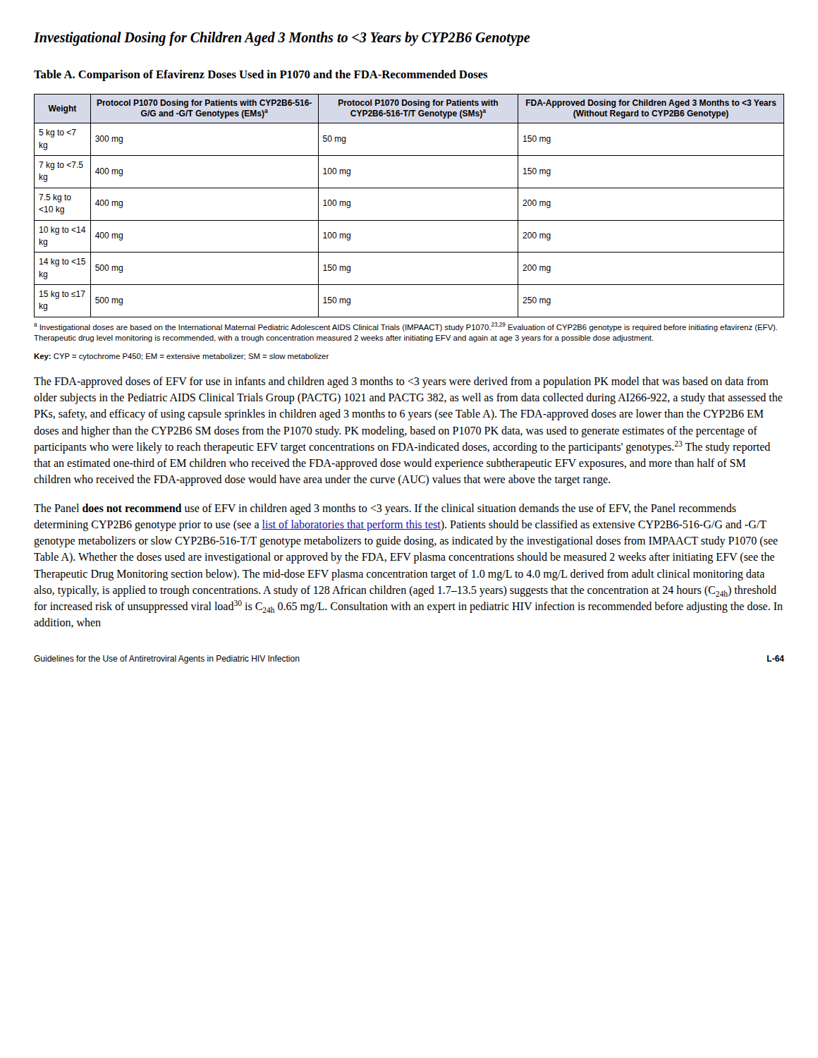Investigational Dosing for Children Aged 3 Months to <3 Years by CYP2B6 Genotype
Table A. Comparison of Efavirenz Doses Used in P1070 and the FDA-Recommended Doses
| Weight | Protocol P1070 Dosing for Patients with CYP2B6-516-G/G and -G/T Genotypes (EMs) a | Protocol P1070 Dosing for Patients with CYP2B6-516-T/T Genotype (SMs) a | FDA-Approved Dosing for Children Aged 3 Months to <3 Years (Without Regard to CYP2B6 Genotype) |
| --- | --- | --- | --- |
| 5 kg to <7 kg | 300 mg | 50 mg | 150 mg |
| 7 kg to <7.5 kg | 400 mg | 100 mg | 150 mg |
| 7.5 kg to <10 kg | 400 mg | 100 mg | 200 mg |
| 10 kg to <14 kg | 400 mg | 100 mg | 200 mg |
| 14 kg to <15 kg | 500 mg | 150 mg | 200 mg |
| 15 kg to ≤17 kg | 500 mg | 150 mg | 250 mg |
a Investigational doses are based on the International Maternal Pediatric Adolescent AIDS Clinical Trials (IMPAACT) study P1070.23,29 Evaluation of CYP2B6 genotype is required before initiating efavirenz (EFV). Therapeutic drug level monitoring is recommended, with a trough concentration measured 2 weeks after initiating EFV and again at age 3 years for a possible dose adjustment.
Key: CYP = cytochrome P450; EM = extensive metabolizer; SM = slow metabolizer
The FDA-approved doses of EFV for use in infants and children aged 3 months to <3 years were derived from a population PK model that was based on data from older subjects in the Pediatric AIDS Clinical Trials Group (PACTG) 1021 and PACTG 382, as well as from data collected during AI266-922, a study that assessed the PKs, safety, and efficacy of using capsule sprinkles in children aged 3 months to 6 years (see Table A). The FDA-approved doses are lower than the CYP2B6 EM doses and higher than the CYP2B6 SM doses from the P1070 study. PK modeling, based on P1070 PK data, was used to generate estimates of the percentage of participants who were likely to reach therapeutic EFV target concentrations on FDA-indicated doses, according to the participants' genotypes.23 The study reported that an estimated one-third of EM children who received the FDA-approved dose would experience subtherapeutic EFV exposures, and more than half of SM children who received the FDA-approved dose would have area under the curve (AUC) values that were above the target range.
The Panel does not recommend use of EFV in children aged 3 months to <3 years. If the clinical situation demands the use of EFV, the Panel recommends determining CYP2B6 genotype prior to use (see a list of laboratories that perform this test). Patients should be classified as extensive CYP2B6-516-G/G and -G/T genotype metabolizers or slow CYP2B6-516-T/T genotype metabolizers to guide dosing, as indicated by the investigational doses from IMPAACT study P1070 (see Table A). Whether the doses used are investigational or approved by the FDA, EFV plasma concentrations should be measured 2 weeks after initiating EFV (see the Therapeutic Drug Monitoring section below). The mid-dose EFV plasma concentration target of 1.0 mg/L to 4.0 mg/L derived from adult clinical monitoring data also, typically, is applied to trough concentrations. A study of 128 African children (aged 1.7–13.5 years) suggests that the concentration at 24 hours (C24h) threshold for increased risk of unsuppressed viral load30 is C24h 0.65 mg/L. Consultation with an expert in pediatric HIV infection is recommended before adjusting the dose. In addition, when
Guidelines for the Use of Antiretroviral Agents in Pediatric HIV Infection L-64